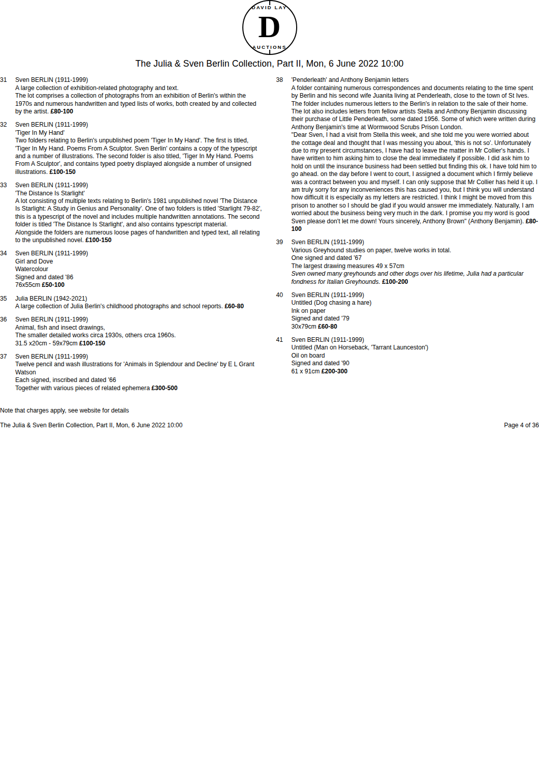DAVID LAY
D
AUCTIONS
The Julia & Sven Berlin Collection, Part II, Mon, 6 June 2022 10:00
31
Sven BERLIN (1911-1999)
A large collection of exhibition-related photography and text.
The lot comprises a collection of photographs from an exhibition of Berlin's within the 1970s and numerous handwritten and typed lists of works, both created by and collected by the artist. £80-100
32
Sven BERLIN (1911-1999)
'Tiger In My Hand'
Two folders relating to Berlin's unpublished poem 'Tiger In My Hand'. The first is titled, 'Tiger In My Hand. Poems From A Sculptor. Sven Berlin' contains a copy of the typescript and a number of illustrations. The second folder is also titled, 'Tiger In My Hand. Poems From A Sculptor', and contains typed poetry displayed alongside a number of unsigned illustrations. £100-150
33
Sven BERLIN (1911-1999)
'The Distance Is Starlight'
A lot consisting of multiple texts relating to Berlin's 1981 unpublished novel 'The Distance Is Starlight: A Study in Genius and Personality'. One of two folders is titled 'Starlight 79-82', this is a typescript of the novel and includes multiple handwritten annotations. The second folder is titled 'The Distance Is Starlight', and also contains typescript material.
Alongside the folders are numerous loose pages of handwritten and typed text, all relating to the unpublished novel. £100-150
34
Sven BERLIN (1911-1999)
Girl and Dove
Watercolour
Signed and dated '86
76x55cm £50-100
35
Julia BERLIN (1942-2021)
A large collection of Julia Berlin's childhood photographs and school reports. £60-80
36
Sven BERLIN (1911-1999)
Animal, fish and insect drawings,
The smaller detailed works circa 1930s, others crca 1960s.
31.5 x20cm - 59x79cm £100-150
37
Sven BERLIN (1911-1999)
Twelve pencil and wash illustrations for 'Animals in Splendour and Decline' by E L Grant Watson
Each signed, inscribed and dated '66
Together with various pieces of related ephemera £300-500
38
'Penderleath' and Anthony Benjamin letters
A folder containing numerous correspondences and documents relating to the time spent by Berlin and his second wife Juanita living at Penderleath, close to the town of St Ives. The folder includes numerous letters to the Berlin's in relation to the sale of their home. The lot also includes letters from fellow artists Stella and Anthony Benjamin discussing their purchase of Little Penderleath, some dated 1956. Some of which were written during Anthony Benjamin's time at Wormwood Scrubs Prison London.
"Dear Sven, I had a visit from Stella this week, and she told me you were worried about the cottage deal and thought that I was messing you about, 'this is not so'. Unfortunately due to my present circumstances, I have had to leave the matter in Mr Collier's hands. I have written to him asking him to close the deal immediately if possible. I did ask him to hold on until the insurance business had been settled but finding this ok. I have told him to go ahead. on the day before I went to court, I assigned a document which I firmly believe was a contract between you and myself. I can only suppose that Mr Collier has held it up. I am truly sorry for any inconveniences this has caused you, but I think you will understand how difficult it is especially as my letters are restricted. I think I might be moved from this prison to another so I should be glad if you would answer me immediately. Naturally, I am worried about the business being very much in the dark. I promise you my word is good Sven please don't let me down! Yours sincerely, Anthony Brown" (Anthony Benjamin). £80-100
39
Sven BERLIN (1911-1999)
Various Greyhound studies on paper, twelve works in total.
One signed and dated '67
The largest drawing measures 49 x 57cm
Sven owned many greyhounds and other dogs over his lifetime, Julia had a particular fondness for Italian Greyhounds. £100-200
40
Sven BERLIN (1911-1999)
Untitled (Dog chasing a hare)
Ink on paper
Signed and dated '79
30x79cm £60-80
41
Sven BERLIN (1911-1999)
Untitled (Man on Horseback, 'Tarrant Launceston')
Oil on board
Signed and dated '90
61 x 91cm £200-300
Note that charges apply, see website for details
The Julia & Sven Berlin Collection, Part II, Mon, 6 June 2022 10:00
Page 4 of 36